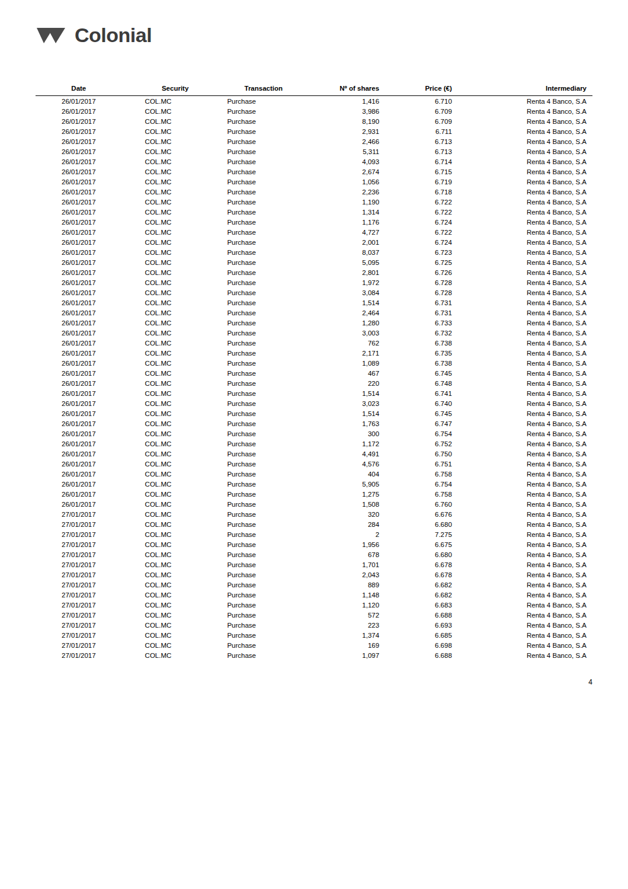Colonial
| Date | Security | Transaction | Nº of shares | Price (€) | Intermediary |
| --- | --- | --- | --- | --- | --- |
| 26/01/2017 | COL.MC | Purchase | 1,416 | 6.710 | Renta 4 Banco, S.A |
| 26/01/2017 | COL.MC | Purchase | 3,986 | 6.709 | Renta 4 Banco, S.A |
| 26/01/2017 | COL.MC | Purchase | 8,190 | 6.709 | Renta 4 Banco, S.A |
| 26/01/2017 | COL.MC | Purchase | 2,931 | 6.711 | Renta 4 Banco, S.A |
| 26/01/2017 | COL.MC | Purchase | 2,466 | 6.713 | Renta 4 Banco, S.A |
| 26/01/2017 | COL.MC | Purchase | 5,311 | 6.713 | Renta 4 Banco, S.A |
| 26/01/2017 | COL.MC | Purchase | 4,093 | 6.714 | Renta 4 Banco, S.A |
| 26/01/2017 | COL.MC | Purchase | 2,674 | 6.715 | Renta 4 Banco, S.A |
| 26/01/2017 | COL.MC | Purchase | 1,056 | 6.719 | Renta 4 Banco, S.A |
| 26/01/2017 | COL.MC | Purchase | 2,236 | 6.718 | Renta 4 Banco, S.A |
| 26/01/2017 | COL.MC | Purchase | 1,190 | 6.722 | Renta 4 Banco, S.A |
| 26/01/2017 | COL.MC | Purchase | 1,314 | 6.722 | Renta 4 Banco, S.A |
| 26/01/2017 | COL.MC | Purchase | 1,176 | 6.724 | Renta 4 Banco, S.A |
| 26/01/2017 | COL.MC | Purchase | 4,727 | 6.722 | Renta 4 Banco, S.A |
| 26/01/2017 | COL.MC | Purchase | 2,001 | 6.724 | Renta 4 Banco, S.A |
| 26/01/2017 | COL.MC | Purchase | 8,037 | 6.723 | Renta 4 Banco, S.A |
| 26/01/2017 | COL.MC | Purchase | 5,095 | 6.725 | Renta 4 Banco, S.A |
| 26/01/2017 | COL.MC | Purchase | 2,801 | 6.726 | Renta 4 Banco, S.A |
| 26/01/2017 | COL.MC | Purchase | 1,972 | 6.728 | Renta 4 Banco, S.A |
| 26/01/2017 | COL.MC | Purchase | 3,084 | 6.728 | Renta 4 Banco, S.A |
| 26/01/2017 | COL.MC | Purchase | 1,514 | 6.731 | Renta 4 Banco, S.A |
| 26/01/2017 | COL.MC | Purchase | 2,464 | 6.731 | Renta 4 Banco, S.A |
| 26/01/2017 | COL.MC | Purchase | 1,280 | 6.733 | Renta 4 Banco, S.A |
| 26/01/2017 | COL.MC | Purchase | 3,003 | 6.732 | Renta 4 Banco, S.A |
| 26/01/2017 | COL.MC | Purchase | 762 | 6.738 | Renta 4 Banco, S.A |
| 26/01/2017 | COL.MC | Purchase | 2,171 | 6.735 | Renta 4 Banco, S.A |
| 26/01/2017 | COL.MC | Purchase | 1,089 | 6.738 | Renta 4 Banco, S.A |
| 26/01/2017 | COL.MC | Purchase | 467 | 6.745 | Renta 4 Banco, S.A |
| 26/01/2017 | COL.MC | Purchase | 220 | 6.748 | Renta 4 Banco, S.A |
| 26/01/2017 | COL.MC | Purchase | 1,514 | 6.741 | Renta 4 Banco, S.A |
| 26/01/2017 | COL.MC | Purchase | 3,023 | 6.740 | Renta 4 Banco, S.A |
| 26/01/2017 | COL.MC | Purchase | 1,514 | 6.745 | Renta 4 Banco, S.A |
| 26/01/2017 | COL.MC | Purchase | 1,763 | 6.747 | Renta 4 Banco, S.A |
| 26/01/2017 | COL.MC | Purchase | 300 | 6.754 | Renta 4 Banco, S.A |
| 26/01/2017 | COL.MC | Purchase | 1,172 | 6.752 | Renta 4 Banco, S.A |
| 26/01/2017 | COL.MC | Purchase | 4,491 | 6.750 | Renta 4 Banco, S.A |
| 26/01/2017 | COL.MC | Purchase | 4,576 | 6.751 | Renta 4 Banco, S.A |
| 26/01/2017 | COL.MC | Purchase | 404 | 6.758 | Renta 4 Banco, S.A |
| 26/01/2017 | COL.MC | Purchase | 5,905 | 6.754 | Renta 4 Banco, S.A |
| 26/01/2017 | COL.MC | Purchase | 1,275 | 6.758 | Renta 4 Banco, S.A |
| 26/01/2017 | COL.MC | Purchase | 1,508 | 6.760 | Renta 4 Banco, S.A |
| 27/01/2017 | COL.MC | Purchase | 320 | 6.676 | Renta 4 Banco, S.A |
| 27/01/2017 | COL.MC | Purchase | 284 | 6.680 | Renta 4 Banco, S.A |
| 27/01/2017 | COL.MC | Purchase | 2 | 7.275 | Renta 4 Banco, S.A |
| 27/01/2017 | COL.MC | Purchase | 1,956 | 6.675 | Renta 4 Banco, S.A |
| 27/01/2017 | COL.MC | Purchase | 678 | 6.680 | Renta 4 Banco, S.A |
| 27/01/2017 | COL.MC | Purchase | 1,701 | 6.678 | Renta 4 Banco, S.A |
| 27/01/2017 | COL.MC | Purchase | 2,043 | 6.678 | Renta 4 Banco, S.A |
| 27/01/2017 | COL.MC | Purchase | 889 | 6.682 | Renta 4 Banco, S.A |
| 27/01/2017 | COL.MC | Purchase | 1,148 | 6.682 | Renta 4 Banco, S.A |
| 27/01/2017 | COL.MC | Purchase | 1,120 | 6.683 | Renta 4 Banco, S.A |
| 27/01/2017 | COL.MC | Purchase | 572 | 6.688 | Renta 4 Banco, S.A |
| 27/01/2017 | COL.MC | Purchase | 223 | 6.693 | Renta 4 Banco, S.A |
| 27/01/2017 | COL.MC | Purchase | 1,374 | 6.685 | Renta 4 Banco, S.A |
| 27/01/2017 | COL.MC | Purchase | 169 | 6.698 | Renta 4 Banco, S.A |
| 27/01/2017 | COL.MC | Purchase | 1,097 | 6.688 | Renta 4 Banco, S.A |
4